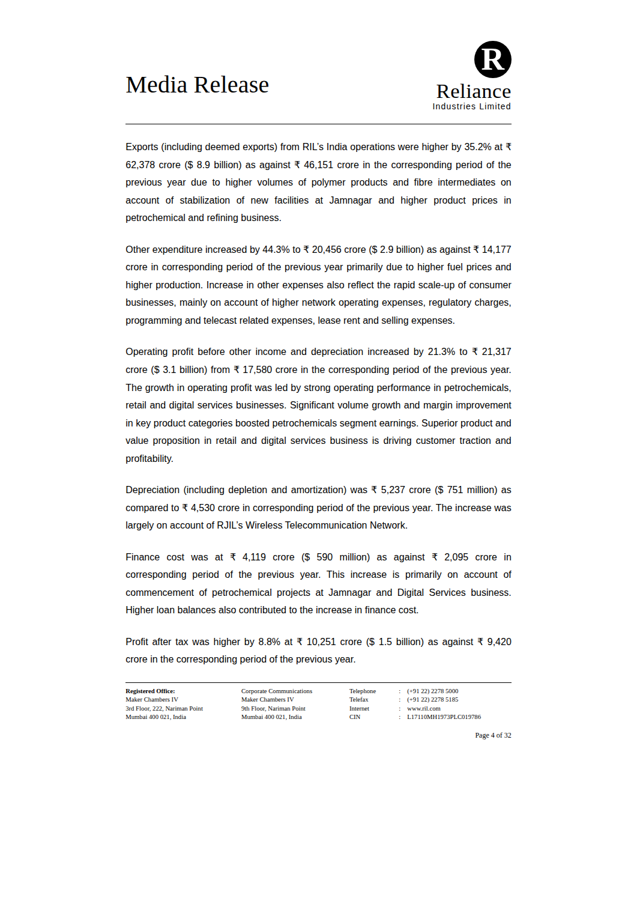Media Release
R
Reliance Industries Limited
Exports (including deemed exports) from RIL’s India operations were higher by 35.2% at ₹ 62,378 crore ($ 8.9 billion) as against ₹ 46,151 crore in the corresponding period of the previous year due to higher volumes of polymer products and fibre intermediates on account of stabilization of new facilities at Jamnagar and higher product prices in petrochemical and refining business.
Other expenditure increased by 44.3% to ₹ 20,456 crore ($ 2.9 billion) as against ₹ 14,177 crore in corresponding period of the previous year primarily due to higher fuel prices and higher production. Increase in other expenses also reflect the rapid scale-up of consumer businesses, mainly on account of higher network operating expenses, regulatory charges, programming and telecast related expenses, lease rent and selling expenses.
Operating profit before other income and depreciation increased by 21.3% to ₹ 21,317 crore ($ 3.1 billion) from ₹ 17,580 crore in the corresponding period of the previous year. The growth in operating profit was led by strong operating performance in petrochemicals, retail and digital services businesses. Significant volume growth and margin improvement in key product categories boosted petrochemicals segment earnings. Superior product and value proposition in retail and digital services business is driving customer traction and profitability.
Depreciation (including depletion and amortization) was ₹ 5,237 crore ($ 751 million) as compared to ₹ 4,530 crore in corresponding period of the previous year. The increase was largely on account of RJIL’s Wireless Telecommunication Network.
Finance cost was at ₹ 4,119 crore ($ 590 million) as against ₹ 2,095 crore in corresponding period of the previous year. This increase is primarily on account of commencement of petrochemical projects at Jamnagar and Digital Services business. Higher loan balances also contributed to the increase in finance cost.
Profit after tax was higher by 8.8% at ₹ 10,251 crore ($ 1.5 billion) as against ₹ 9,420 crore in the corresponding period of the previous year.
| Registered Office: | Corporate Communications | Telephone | : | (+91 22) 2278 5000 |
| Maker Chambers IV | Maker Chambers IV | Telefax | : | (+91 22) 2278 5185 |
| 3rd Floor, 222, Nariman Point | 9th Floor, Nariman Point | Internet | : | www.ril.com |
| Mumbai 400 021, India | Mumbai 400 021, India | CIN | : | L17110MH1973PLC019786 |
Page 4 of 32